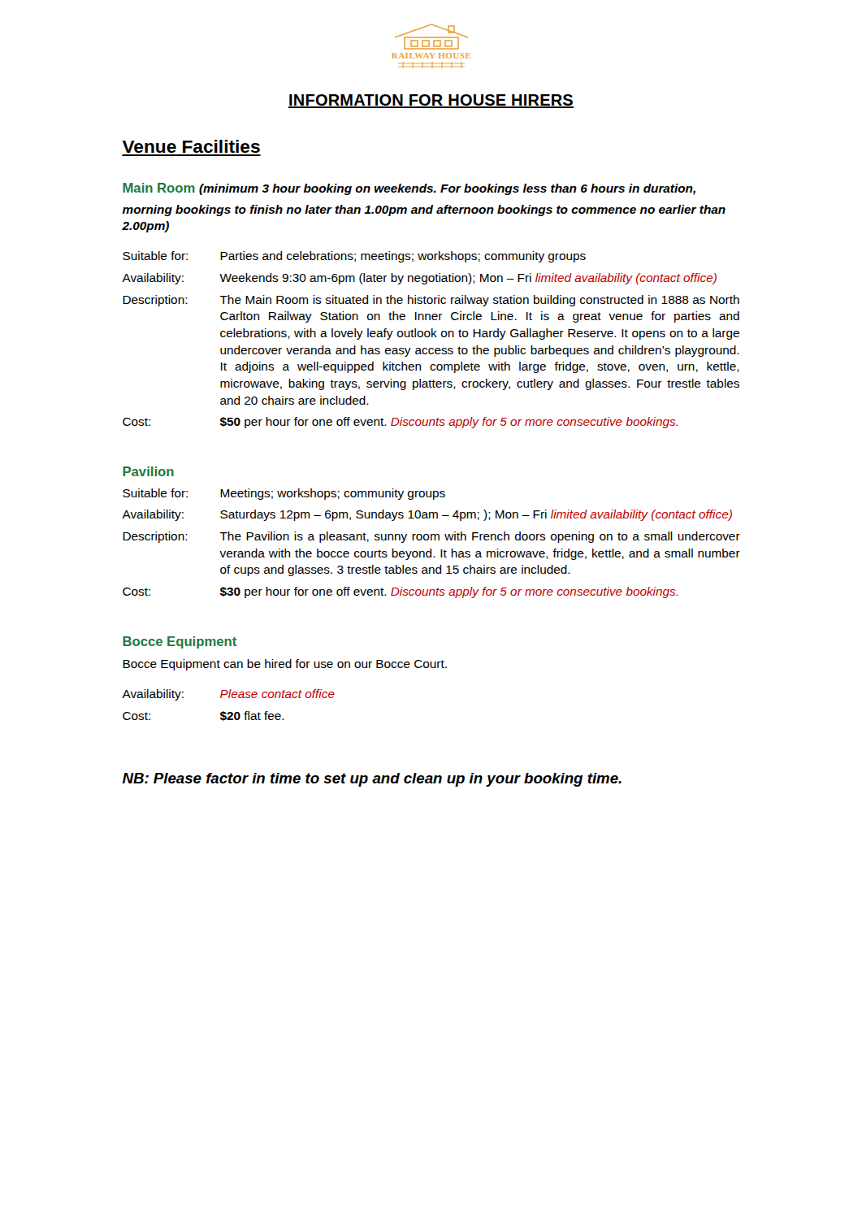RAILWAY HOUSE
INFORMATION FOR HOUSE HIRERS
Venue Facilities
Main Room (minimum 3 hour booking on weekends. For bookings less than 6 hours in duration,
morning bookings to finish no later than 1.00pm and afternoon bookings to commence no earlier than 2.00pm)
| Suitable for: | Parties and celebrations; meetings; workshops; community groups |
| Availability: | Weekends 9:30 am-6pm (later by negotiation); Mon – Fri limited availability (contact office) |
| Description: | The Main Room is situated in the historic railway station building constructed in 1888 as North Carlton Railway Station on the Inner Circle Line. It is a great venue for parties and celebrations, with a lovely leafy outlook on to Hardy Gallagher Reserve. It opens on to a large undercover veranda and has easy access to the public barbeques and children’s playground. It adjoins a well-equipped kitchen complete with large fridge, stove, oven, urn, kettle, microwave, baking trays, serving platters, crockery, cutlery and glasses. Four trestle tables and 20 chairs are included. |
| Cost: | $50 per hour for one off event. Discounts apply for 5 or more consecutive bookings. |
Pavilion
| Suitable for: | Meetings; workshops; community groups |
| Availability: | Saturdays 12pm – 6pm, Sundays 10am – 4pm; ); Mon – Fri limited availability (contact office) |
| Description: | The Pavilion is a pleasant, sunny room with French doors opening on to a small undercover veranda with the bocce courts beyond. It has a microwave, fridge, kettle, and a small number of cups and glasses. 3 trestle tables and 15 chairs are included. |
| Cost: | $30 per hour for one off event. Discounts apply for 5 or more consecutive bookings. |
Bocce Equipment
Bocce Equipment can be hired for use on our Bocce Court.
| Availability: | Please contact office |
| Cost: | $20 flat fee. |
NB: Please factor in time to set up and clean up in your booking time.